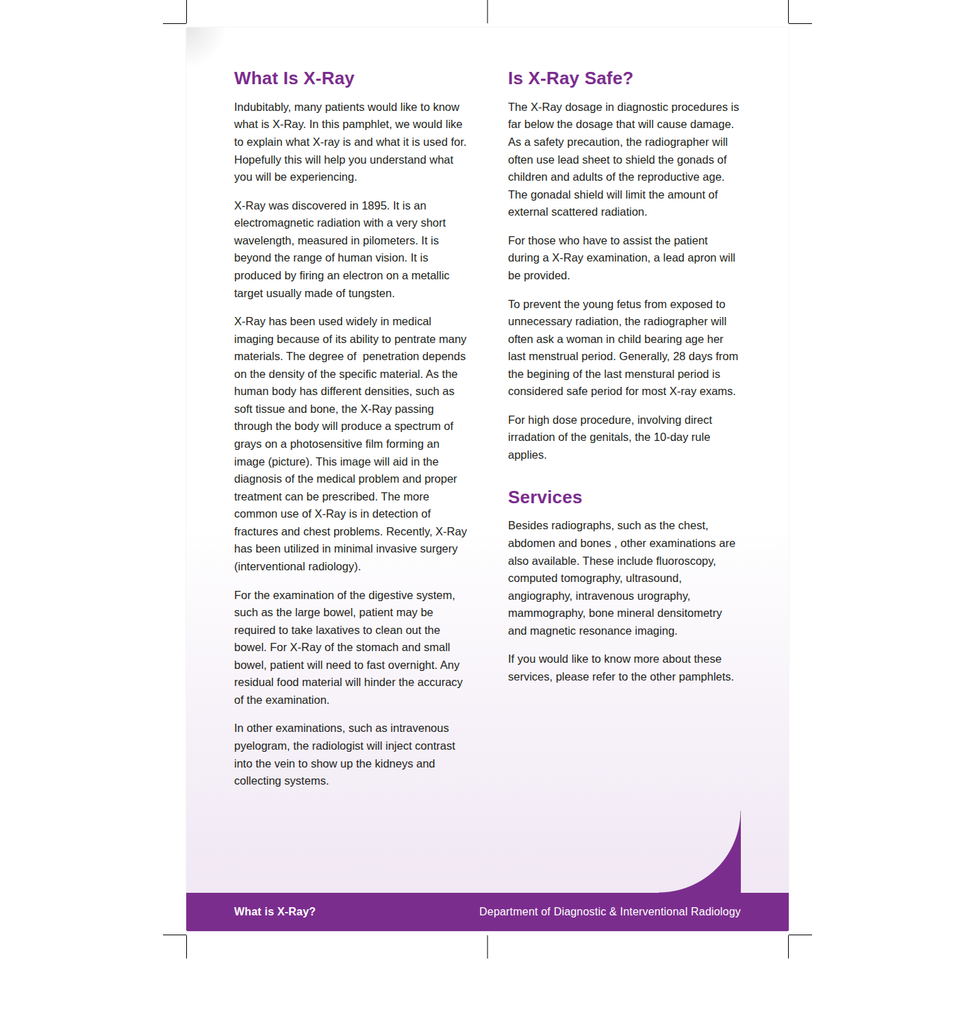What Is X-Ray
Indubitably, many patients would like to know what is X-Ray. In this pamphlet, we would like to explain what X-ray is and what it is used for. Hopefully this will help you understand what you will be experiencing.
X-Ray was discovered in 1895. It is an electromagnetic radiation with a very short wavelength, measured in pilometers. It is beyond the range of human vision. It is produced by firing an electron on a metallic target usually made of tungsten.
X-Ray has been used widely in medical imaging because of its ability to pentrate many materials. The degree of penetration depends on the density of the specific material. As the human body has different densities, such as soft tissue and bone, the X-Ray passing through the body will produce a spectrum of grays on a photosensitive film forming an image (picture). This image will aid in the diagnosis of the medical problem and proper treatment can be prescribed. The more common use of X-Ray is in detection of fractures and chest problems. Recently, X-Ray has been utilized in minimal invasive surgery (interventional radiology).
For the examination of the digestive system, such as the large bowel, patient may be required to take laxatives to clean out the bowel. For X-Ray of the stomach and small bowel, patient will need to fast overnight. Any residual food material will hinder the accuracy of the examination.
In other examinations, such as intravenous pyelogram, the radiologist will inject contrast into the vein to show up the kidneys and collecting systems.
Is X-Ray Safe?
The X-Ray dosage in diagnostic procedures is far below the dosage that will cause damage. As a safety precaution, the radiographer will often use lead sheet to shield the gonads of children and adults of the reproductive age. The gonadal shield will limit the amount of external scattered radiation.
For those who have to assist the patient during a X-Ray examination, a lead apron will be provided.
To prevent the young fetus from exposed to unnecessary radiation, the radiographer will often ask a woman in child bearing age her last menstrual period. Generally, 28 days from the begining of the last menstural period is considered safe period for most X-ray exams.
For high dose procedure, involving direct irradation of the genitals, the 10-day rule applies.
Services
Besides radiographs, such as the chest, abdomen and bones , other examinations are also available. These include fluoroscopy, computed tomography, ultrasound, angiography, intravenous urography, mammography, bone mineral densitometry and magnetic resonance imaging.
If you would like to know more about these services, please refer to the other pamphlets.
What is X-Ray? Department of Diagnostic & Interventional Radiology